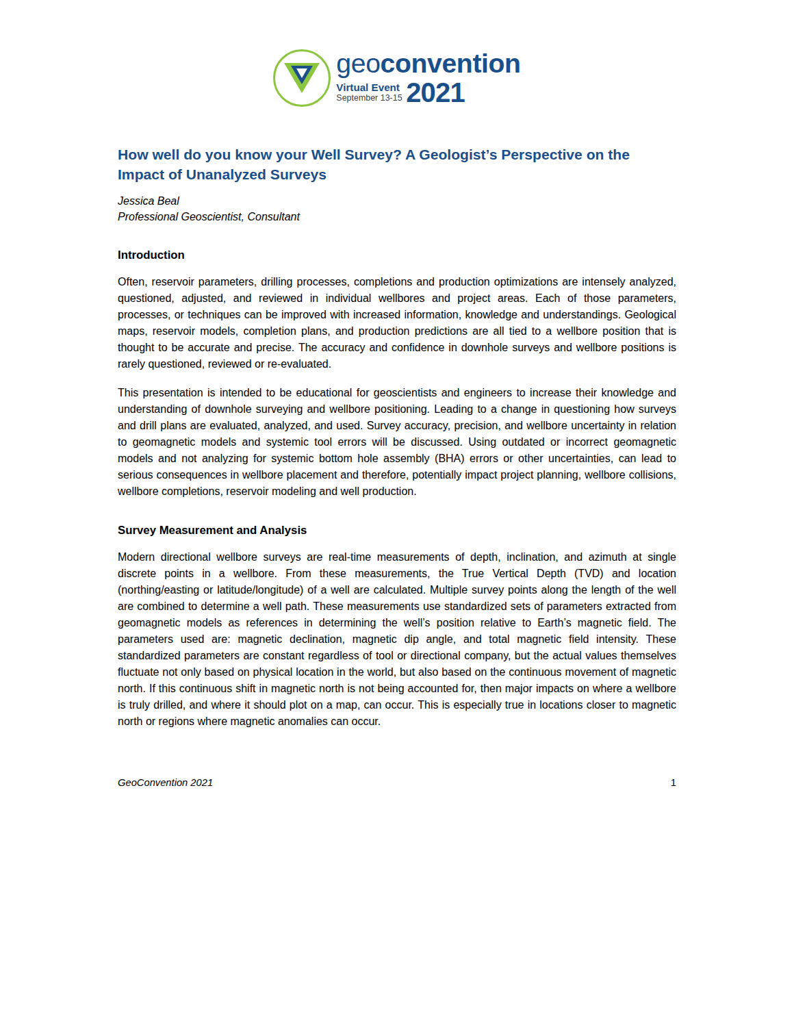geoconvention Virtual EventSeptember 13-15 2021
How well do you know your Well Survey? A Geologist’s Perspective on the Impact of Unanalyzed Surveys
Jessica Beal
Professional Geoscientist, Consultant
Introduction
Often, reservoir parameters, drilling processes, completions and production optimizations are intensely analyzed, questioned, adjusted, and reviewed in individual wellbores and project areas. Each of those parameters, processes, or techniques can be improved with increased information, knowledge and understandings. Geological maps, reservoir models, completion plans, and production predictions are all tied to a wellbore position that is thought to be accurate and precise. The accuracy and confidence in downhole surveys and wellbore positions is rarely questioned, reviewed or re-evaluated.
This presentation is intended to be educational for geoscientists and engineers to increase their knowledge and understanding of downhole surveying and wellbore positioning. Leading to a change in questioning how surveys and drill plans are evaluated, analyzed, and used. Survey accuracy, precision, and wellbore uncertainty in relation to geomagnetic models and systemic tool errors will be discussed. Using outdated or incorrect geomagnetic models and not analyzing for systemic bottom hole assembly (BHA) errors or other uncertainties, can lead to serious consequences in wellbore placement and therefore, potentially impact project planning, wellbore collisions, wellbore completions, reservoir modeling and well production.
Survey Measurement and Analysis
Modern directional wellbore surveys are real-time measurements of depth, inclination, and azimuth at single discrete points in a wellbore. From these measurements, the True Vertical Depth (TVD) and location (northing/easting or latitude/longitude) of a well are calculated. Multiple survey points along the length of the well are combined to determine a well path. These measurements use standardized sets of parameters extracted from geomagnetic models as references in determining the well’s position relative to Earth’s magnetic field. The parameters used are: magnetic declination, magnetic dip angle, and total magnetic field intensity. These standardized parameters are constant regardless of tool or directional company, but the actual values themselves fluctuate not only based on physical location in the world, but also based on the continuous movement of magnetic north. If this continuous shift in magnetic north is not being accounted for, then major impacts on where a wellbore is truly drilled, and where it should plot on a map, can occur. This is especially true in locations closer to magnetic north or regions where magnetic anomalies can occur.
GeoConvention 2021 1